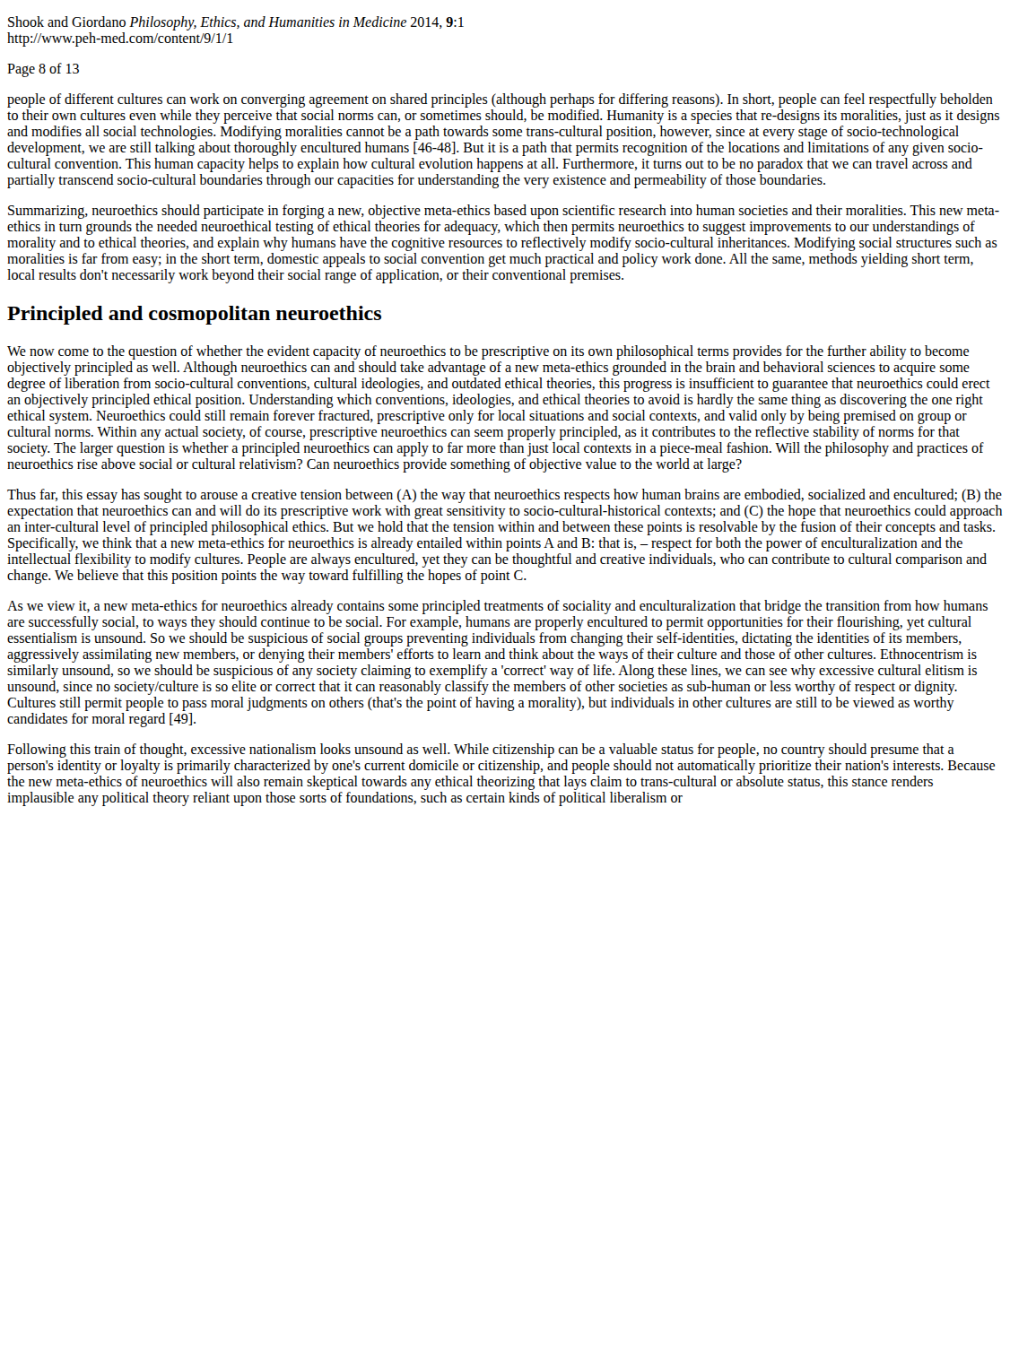Shook and Giordano Philosophy, Ethics, and Humanities in Medicine 2014, 9:1
http://www.peh-med.com/content/9/1/1
Page 8 of 13
people of different cultures can work on converging agreement on shared principles (although perhaps for differing reasons). In short, people can feel respectfully beholden to their own cultures even while they perceive that social norms can, or sometimes should, be modified. Humanity is a species that re-designs its moralities, just as it designs and modifies all social technologies. Modifying moralities cannot be a path towards some trans-cultural position, however, since at every stage of socio-technological development, we are still talking about thoroughly encultured humans [46-48]. But it is a path that permits recognition of the locations and limitations of any given socio-cultural convention. This human capacity helps to explain how cultural evolution happens at all. Furthermore, it turns out to be no paradox that we can travel across and partially transcend socio-cultural boundaries through our capacities for understanding the very existence and permeability of those boundaries.
Summarizing, neuroethics should participate in forging a new, objective meta-ethics based upon scientific research into human societies and their moralities. This new meta-ethics in turn grounds the needed neuroethical testing of ethical theories for adequacy, which then permits neuroethics to suggest improvements to our understandings of morality and to ethical theories, and explain why humans have the cognitive resources to reflectively modify socio-cultural inheritances. Modifying social structures such as moralities is far from easy; in the short term, domestic appeals to social convention get much practical and policy work done. All the same, methods yielding short term, local results don't necessarily work beyond their social range of application, or their conventional premises.
Principled and cosmopolitan neuroethics
We now come to the question of whether the evident capacity of neuroethics to be prescriptive on its own philosophical terms provides for the further ability to become objectively principled as well. Although neuroethics can and should take advantage of a new meta-ethics grounded in the brain and behavioral sciences to acquire some degree of liberation from socio-cultural conventions, cultural ideologies, and outdated ethical theories, this progress is insufficient to guarantee that neuroethics could erect an objectively principled ethical position. Understanding which conventions, ideologies, and ethical theories to avoid is hardly the same thing as discovering the one right ethical system. Neuroethics could still remain forever fractured, prescriptive only for local situations and social contexts, and valid only by being premised on group or cultural norms. Within any actual society, of course, prescriptive neuroethics can seem properly principled, as it contributes to the reflective stability of norms for that society. The larger question is whether a principled neuroethics can apply to far more than just local contexts in a piece-meal fashion. Will the philosophy and practices of neuroethics rise above social or cultural relativism? Can neuroethics provide something of objective value to the world at large?
Thus far, this essay has sought to arouse a creative tension between (A) the way that neuroethics respects how human brains are embodied, socialized and encultured; (B) the expectation that neuroethics can and will do its prescriptive work with great sensitivity to socio-cultural-historical contexts; and (C) the hope that neuroethics could approach an inter-cultural level of principled philosophical ethics. But we hold that the tension within and between these points is resolvable by the fusion of their concepts and tasks. Specifically, we think that a new meta-ethics for neuroethics is already entailed within points A and B: that is, – respect for both the power of enculturalization and the intellectual flexibility to modify cultures. People are always encultured, yet they can be thoughtful and creative individuals, who can contribute to cultural comparison and change. We believe that this position points the way toward fulfilling the hopes of point C.
As we view it, a new meta-ethics for neuroethics already contains some principled treatments of sociality and enculturalization that bridge the transition from how humans are successfully social, to ways they should continue to be social. For example, humans are properly encultured to permit opportunities for their flourishing, yet cultural essentialism is unsound. So we should be suspicious of social groups preventing individuals from changing their self-identities, dictating the identities of its members, aggressively assimilating new members, or denying their members' efforts to learn and think about the ways of their culture and those of other cultures. Ethnocentrism is similarly unsound, so we should be suspicious of any society claiming to exemplify a 'correct' way of life. Along these lines, we can see why excessive cultural elitism is unsound, since no society/culture is so elite or correct that it can reasonably classify the members of other societies as sub-human or less worthy of respect or dignity. Cultures still permit people to pass moral judgments on others (that's the point of having a morality), but individuals in other cultures are still to be viewed as worthy candidates for moral regard [49].
Following this train of thought, excessive nationalism looks unsound as well. While citizenship can be a valuable status for people, no country should presume that a person's identity or loyalty is primarily characterized by one's current domicile or citizenship, and people should not automatically prioritize their nation's interests. Because the new meta-ethics of neuroethics will also remain skeptical towards any ethical theorizing that lays claim to trans-cultural or absolute status, this stance renders implausible any political theory reliant upon those sorts of foundations, such as certain kinds of political liberalism or